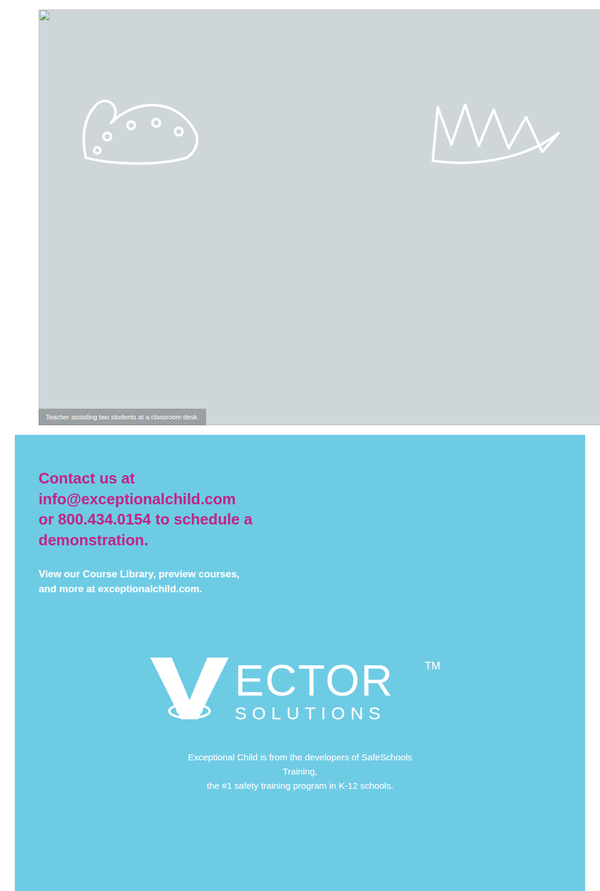Teacher assisting two students at a classroom desk.
Contact us at info@exceptionalchild.com
or 800.434.0154 to schedule a demonstration.
View our Course Library, preview courses,
and more at exceptionalchild.com.
Vector Solutions ECTOR TM SOLUTIONS
Exceptional Child is from the developers of SafeSchools Training,
the #1 safety training program in K-12 schools.